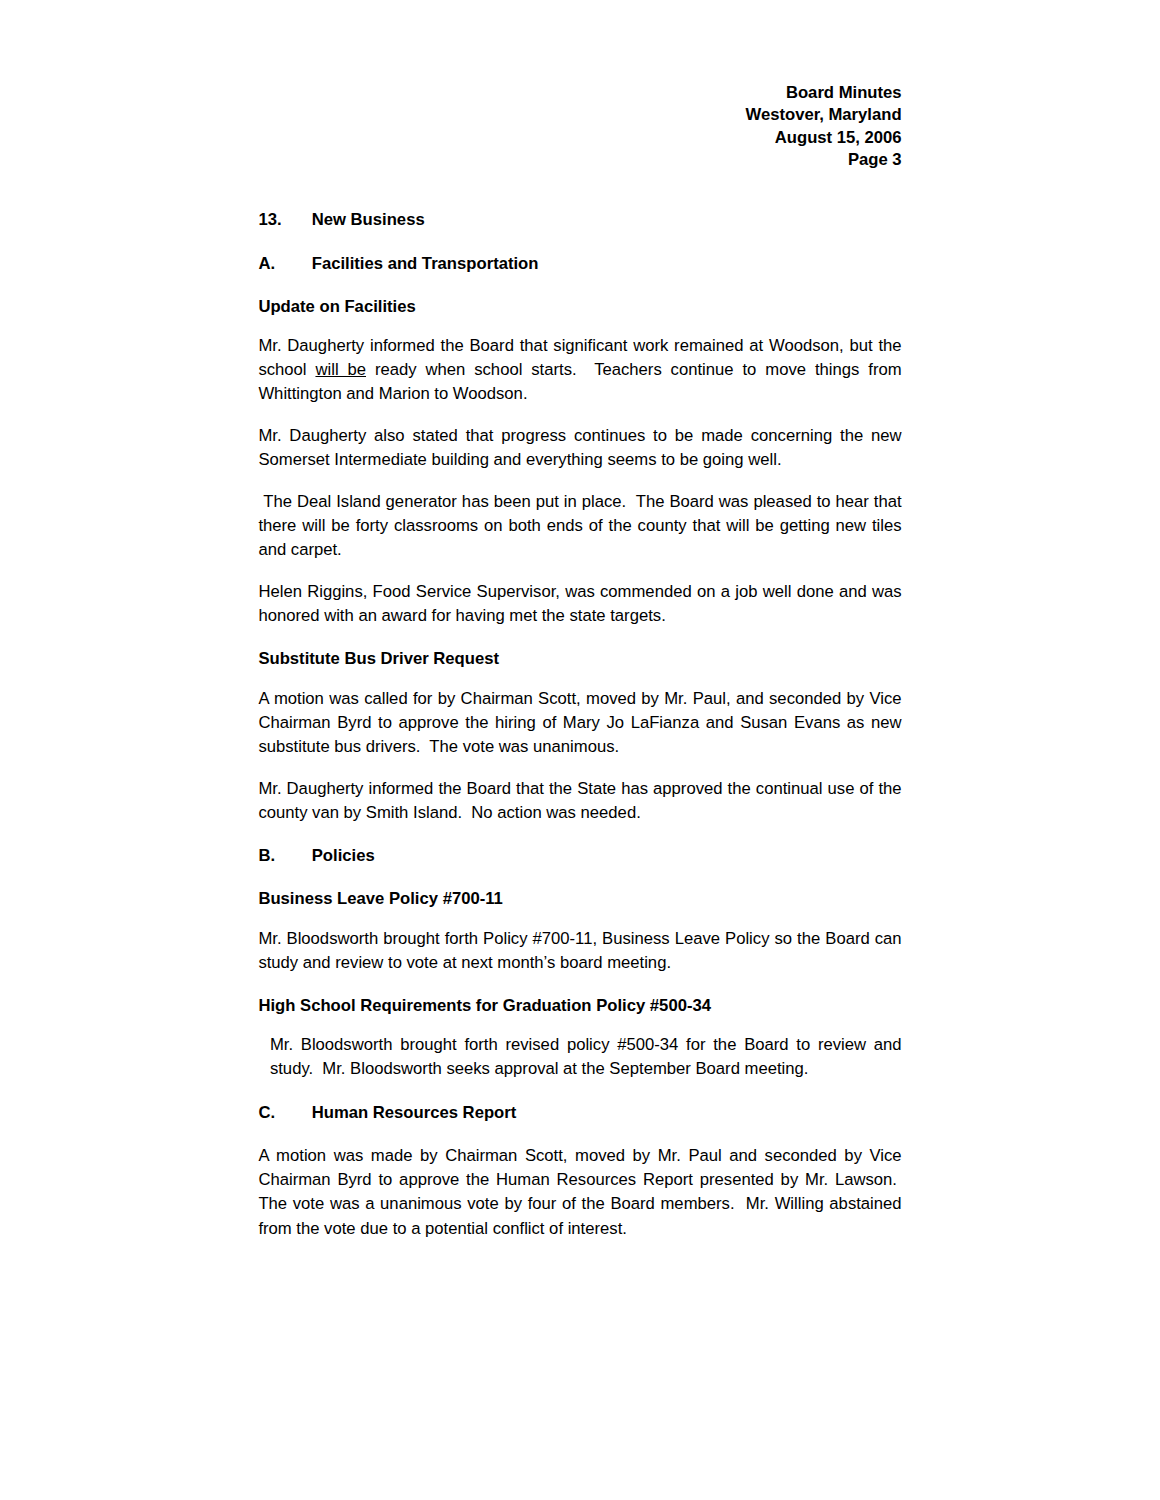Board Minutes
Westover, Maryland
August 15, 2006
Page 3
13. New Business
A. Facilities and Transportation
Update on Facilities
Mr. Daugherty informed the Board that significant work remained at Woodson, but the school will be ready when school starts. Teachers continue to move things from Whittington and Marion to Woodson.
Mr. Daugherty also stated that progress continues to be made concerning the new Somerset Intermediate building and everything seems to be going well.
The Deal Island generator has been put in place. The Board was pleased to hear that there will be forty classrooms on both ends of the county that will be getting new tiles and carpet.
Helen Riggins, Food Service Supervisor, was commended on a job well done and was honored with an award for having met the state targets.
Substitute Bus Driver Request
A motion was called for by Chairman Scott, moved by Mr. Paul, and seconded by Vice Chairman Byrd to approve the hiring of Mary Jo LaFianza and Susan Evans as new substitute bus drivers. The vote was unanimous.
Mr. Daugherty informed the Board that the State has approved the continual use of the county van by Smith Island. No action was needed.
B. Policies
Business Leave Policy #700-11
Mr. Bloodsworth brought forth Policy #700-11, Business Leave Policy so the Board can study and review to vote at next month’s board meeting.
High School Requirements for Graduation Policy #500-34
Mr. Bloodsworth brought forth revised policy #500-34 for the Board to review and study. Mr. Bloodsworth seeks approval at the September Board meeting.
C. Human Resources Report
A motion was made by Chairman Scott, moved by Mr. Paul and seconded by Vice Chairman Byrd to approve the Human Resources Report presented by Mr. Lawson. The vote was a unanimous vote by four of the Board members. Mr. Willing abstained from the vote due to a potential conflict of interest.